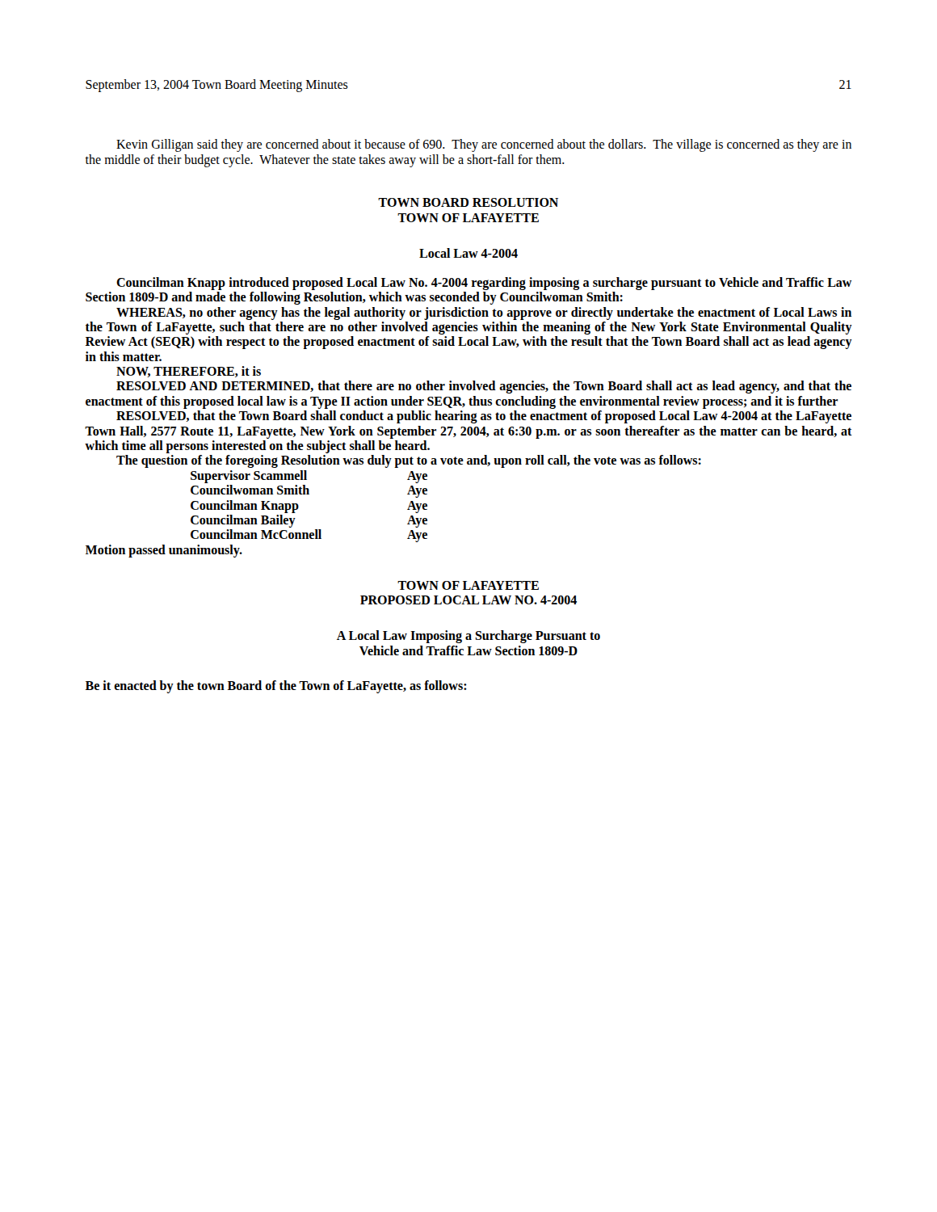September 13, 2004 Town Board Meeting Minutes 21
Kevin Gilligan said they are concerned about it because of 690. They are concerned about the dollars. The village is concerned as they are in the middle of their budget cycle. Whatever the state takes away will be a short-fall for them.
TOWN BOARD RESOLUTION
TOWN OF LAFAYETTE
Local Law 4-2004
Councilman Knapp introduced proposed Local Law No. 4-2004 regarding imposing a surcharge pursuant to Vehicle and Traffic Law Section 1809-D and made the following Resolution, which was seconded by Councilwoman Smith:
WHEREAS, no other agency has the legal authority or jurisdiction to approve or directly undertake the enactment of Local Laws in the Town of LaFayette, such that there are no other involved agencies within the meaning of the New York State Environmental Quality Review Act (SEQR) with respect to the proposed enactment of said Local Law, with the result that the Town Board shall act as lead agency in this matter.
NOW, THEREFORE, it is
RESOLVED AND DETERMINED, that there are no other involved agencies, the Town Board shall act as lead agency, and that the enactment of this proposed local law is a Type II action under SEQR, thus concluding the environmental review process; and it is further
RESOLVED, that the Town Board shall conduct a public hearing as to the enactment of proposed Local Law 4-2004 at the LaFayette Town Hall, 2577 Route 11, LaFayette, New York on September 27, 2004, at 6:30 p.m. or as soon thereafter as the matter can be heard, at which time all persons interested on the subject shall be heard.
The question of the foregoing Resolution was duly put to a vote and, upon roll call, the vote was as follows:
| Supervisor Scammell | Aye |
| Councilwoman Smith | Aye |
| Councilman Knapp | Aye |
| Councilman Bailey | Aye |
| Councilman McConnell | Aye |
Motion passed unanimously.
TOWN OF LAFAYETTE
PROPOSED LOCAL LAW NO. 4-2004
A Local Law Imposing a Surcharge Pursuant to
Vehicle and Traffic Law Section 1809-D
Be it enacted by the town Board of the Town of LaFayette, as follows: